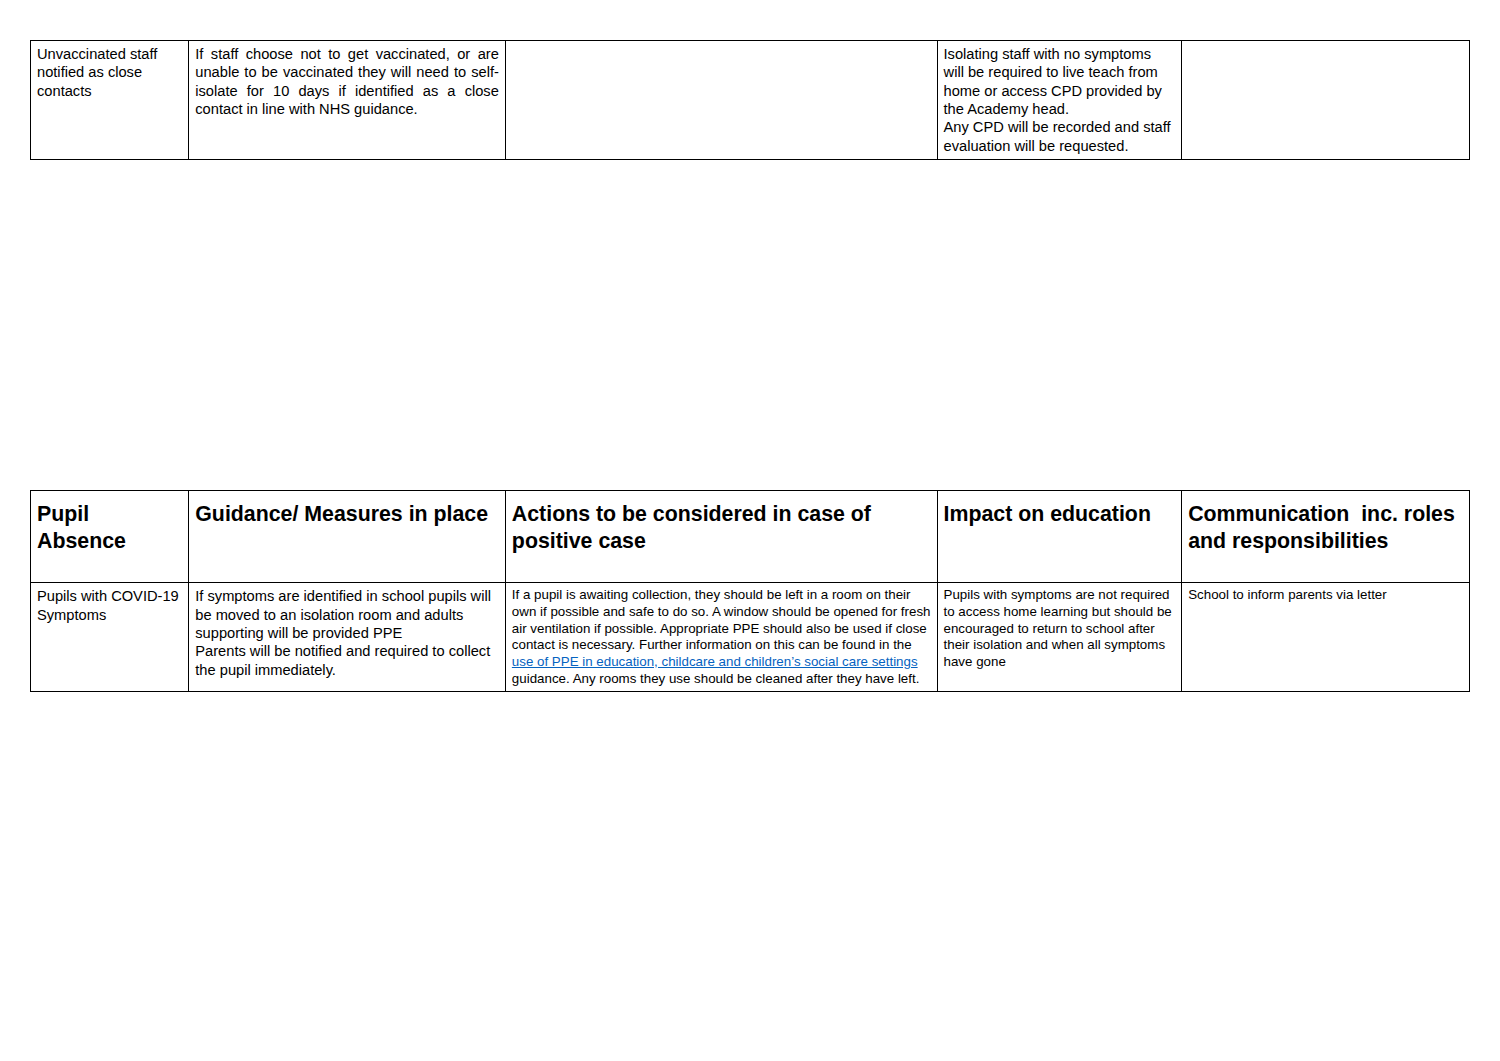| Unvaccinated staff notified as close contacts | If staff choose not to get vaccinated, or are unable to be vaccinated they will need to self-isolate for 10 days if identified as a close contact in line with NHS guidance. | | Isolating staff with no symptoms will be required to live teach from home or access CPD provided by the Academy head. Any CPD will be recorded and staff evaluation will be requested. | |
| Pupil Absence | Guidance/ Measures in place | Actions to be considered in case of positive case | Impact on education | Communication inc. roles and responsibilities |
| Pupils with COVID-19 Symptoms | If symptoms are identified in school pupils will be moved to an isolation room and adults supporting will be provided PPE Parents will be notified and required to collect the pupil immediately. | If a pupil is awaiting collection, they should be left in a room on their own if possible and safe to do so. A window should be opened for fresh air ventilation if possible. Appropriate PPE should also be used if close contact is necessary. Further information on this can be found in the use of PPE in education, childcare and children’s social care settings guidance. Any rooms they use should be cleaned after they have left. | Pupils with symptoms are not required to access home learning but should be encouraged to return to school after their isolation and when all symptoms have gone | School to inform parents via letter |